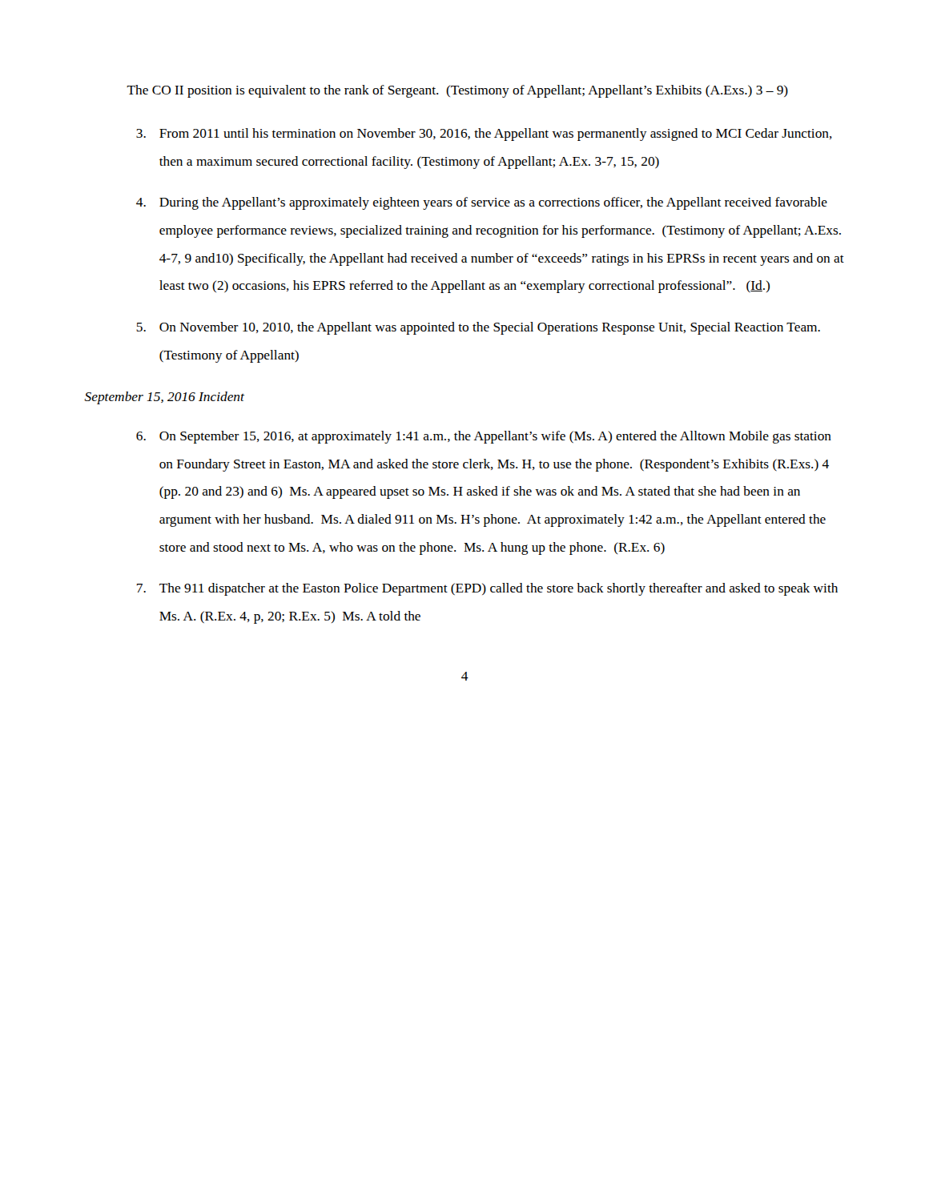The CO II position is equivalent to the rank of Sergeant. (Testimony of Appellant; Appellant’s Exhibits (A.Exs.) 3 – 9)
From 2011 until his termination on November 30, 2016, the Appellant was permanently assigned to MCI Cedar Junction, then a maximum secured correctional facility. (Testimony of Appellant; A.Ex. 3-7, 15, 20)
During the Appellant’s approximately eighteen years of service as a corrections officer, the Appellant received favorable employee performance reviews, specialized training and recognition for his performance. (Testimony of Appellant; A.Exs. 4-7, 9 and10) Specifically, the Appellant had received a number of “exceeds” ratings in his EPRSs in recent years and on at least two (2) occasions, his EPRS referred to the Appellant as an “exemplary correctional professional”. (Id.)
On November 10, 2010, the Appellant was appointed to the Special Operations Response Unit, Special Reaction Team. (Testimony of Appellant)
September 15, 2016 Incident
On September 15, 2016, at approximately 1:41 a.m., the Appellant’s wife (Ms. A) entered the Alltown Mobile gas station on Foundary Street in Easton, MA and asked the store clerk, Ms. H, to use the phone. (Respondent’s Exhibits (R.Exs.) 4 (pp. 20 and 23) and 6) Ms. A appeared upset so Ms. H asked if she was ok and Ms. A stated that she had been in an argument with her husband. Ms. A dialed 911 on Ms. H’s phone. At approximately 1:42 a.m., the Appellant entered the store and stood next to Ms. A, who was on the phone. Ms. A hung up the phone. (R.Ex. 6)
The 911 dispatcher at the Easton Police Department (EPD) called the store back shortly thereafter and asked to speak with Ms. A. (R.Ex. 4, p, 20; R.Ex. 5) Ms. A told the
4